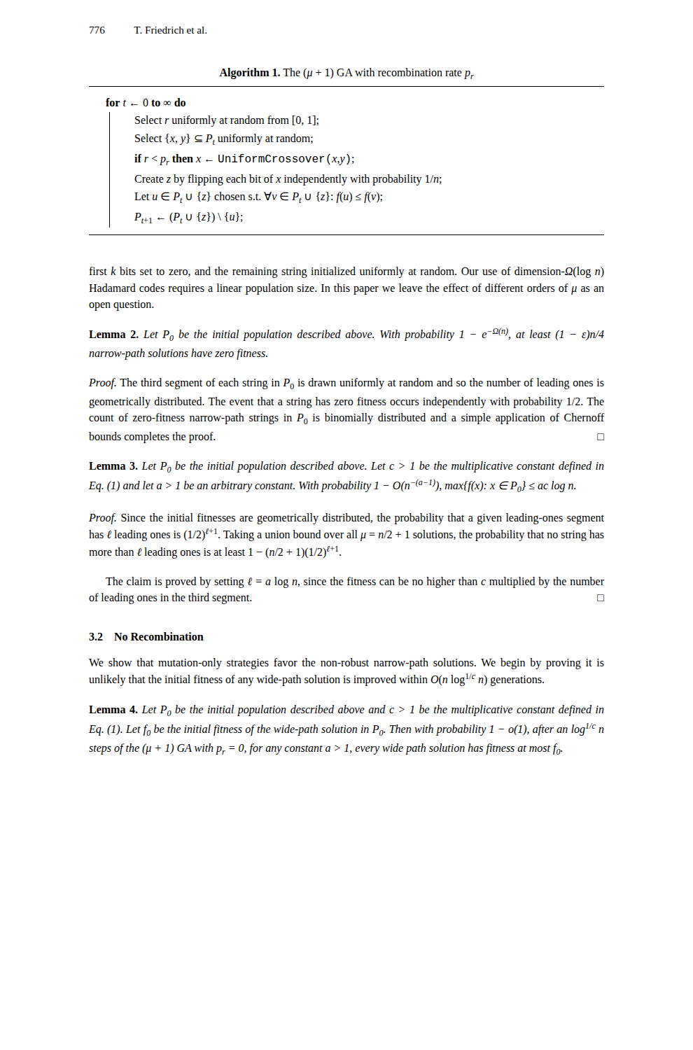776 T. Friedrich et al.
Algorithm 1. The (μ + 1) GA with recombination rate pr
for t ← 0 to ∞ do
Select r uniformly at random from [0, 1];
Select {x, y} ⊆ Pt uniformly at random;
if r < pr then x ← UniformCrossover(x,y);
Create z by flipping each bit of x independently with probability 1/n;
Let u ∈ Pt ∪ {z} chosen s.t. ∀v ∈ Pt ∪ {z}: f(u) ≤ f(v);
Pt+1 ← (Pt ∪ {z}) \ {u};
first k bits set to zero, and the remaining string initialized uniformly at random. Our use of dimension-Ω(log n) Hadamard codes requires a linear population size. In this paper we leave the effect of different orders of μ as an open question.
Lemma 2. Let P0 be the initial population described above. With probability 1 − e−Ω(n), at least (1 − ε)n/4 narrow-path solutions have zero fitness.
Proof. The third segment of each string in P0 is drawn uniformly at random and so the number of leading ones is geometrically distributed. The event that a string has zero fitness occurs independently with probability 1/2. The count of zero-fitness narrow-path strings in P0 is binomially distributed and a simple application of Chernoff bounds completes the proof. □
Lemma 3. Let P0 be the initial population described above. Let c > 1 be the multiplicative constant defined in Eq. (1) and let a > 1 be an arbitrary constant. With probability 1 − O(n−(a−1)), max{f(x): x ∈ P0} ≤ ac log n.
Proof. Since the initial fitnesses are geometrically distributed, the probability that a given leading-ones segment has ℓ leading ones is (1/2)ℓ+1. Taking a union bound over all μ = n/2 + 1 solutions, the probability that no string has more than ℓ leading ones is at least 1 − (n/2 + 1)(1/2)ℓ+1.
The claim is proved by setting ℓ = a log n, since the fitness can be no higher than c multiplied by the number of leading ones in the third segment. □
3.2 No Recombination
We show that mutation-only strategies favor the non-robust narrow-path solutions. We begin by proving it is unlikely that the initial fitness of any wide-path solution is improved within O(n log1/c n) generations.
Lemma 4. Let P0 be the initial population described above and c > 1 be the multiplicative constant defined in Eq. (1). Let f0 be the initial fitness of the wide-path solution in P0. Then with probability 1 − o(1), after an log1/c n steps of the (μ + 1) GA with pr = 0, for any constant a > 1, every wide path solution has fitness at most f0.